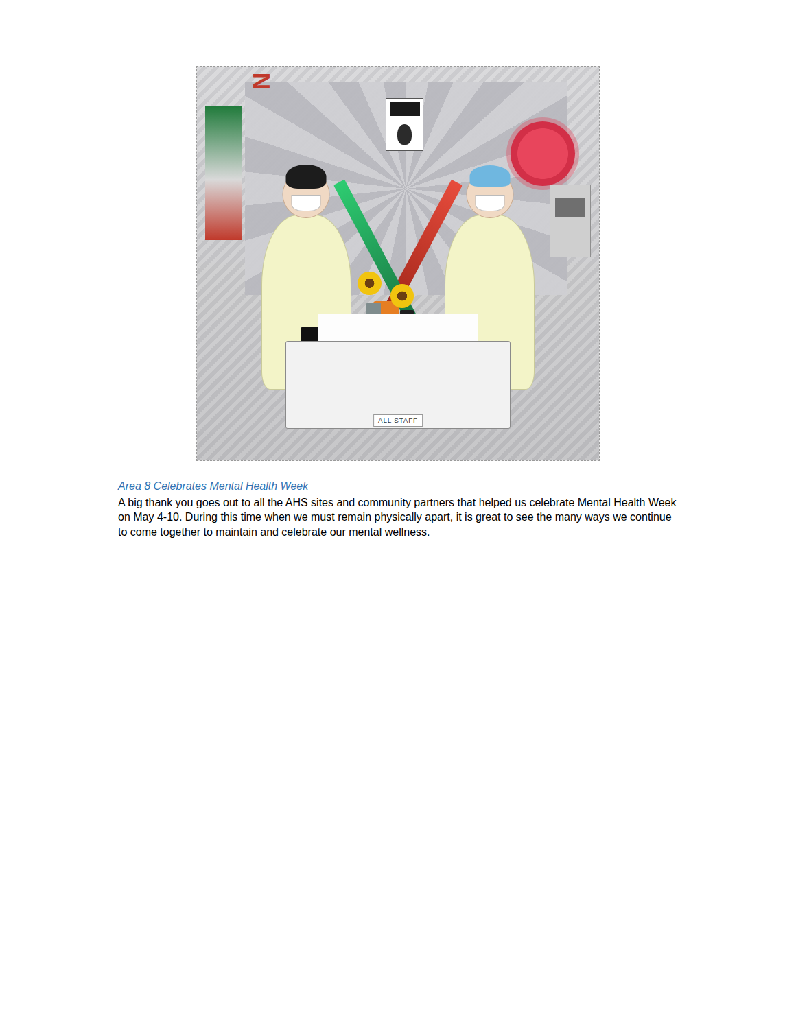N
ALL STAFF
Area 8 Celebrates Mental Health Week
A big thank you goes out to all the AHS sites and community partners that helped us celebrate Mental Health Week on May 4-10. During this time when we must remain physically apart, it is great to see the many ways we continue to come together to maintain and celebrate our mental wellness.